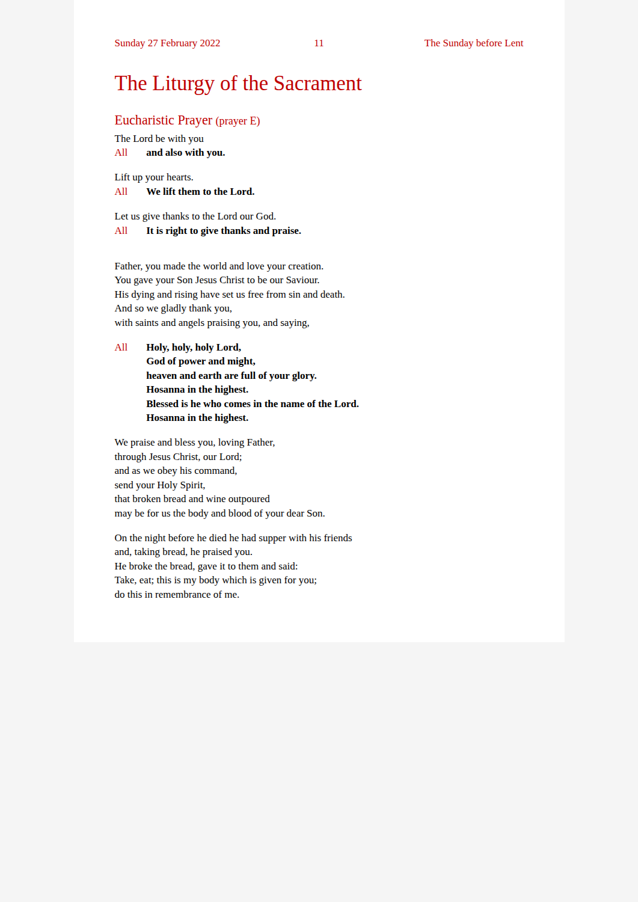Sunday 27 February 2022
11
The Sunday before Lent
The Liturgy of the Sacrament
Eucharistic Prayer (prayer E)
The Lord be with you
All
and also with you.
Lift up your hearts.
All
We lift them to the Lord.
Let us give thanks to the Lord our God.
All
It is right to give thanks and praise.
Father, you made the world and love your creation.
You gave your Son Jesus Christ to be our Saviour.
His dying and rising have set us free from sin and death.
And so we gladly thank you,
with saints and angels praising you, and saying,
All
Holy, holy, holy Lord,
God of power and might,
heaven and earth are full of your glory.
Hosanna in the highest.
Blessed is he who comes in the name of the Lord.
Hosanna in the highest.
We praise and bless you, loving Father,
through Jesus Christ, our Lord;
and as we obey his command,
send your Holy Spirit,
that broken bread and wine outpoured
may be for us the body and blood of your dear Son.
On the night before he died he had supper with his friends
and, taking bread, he praised you.
He broke the bread, gave it to them and said:
Take, eat; this is my body which is given for you;
do this in remembrance of me.